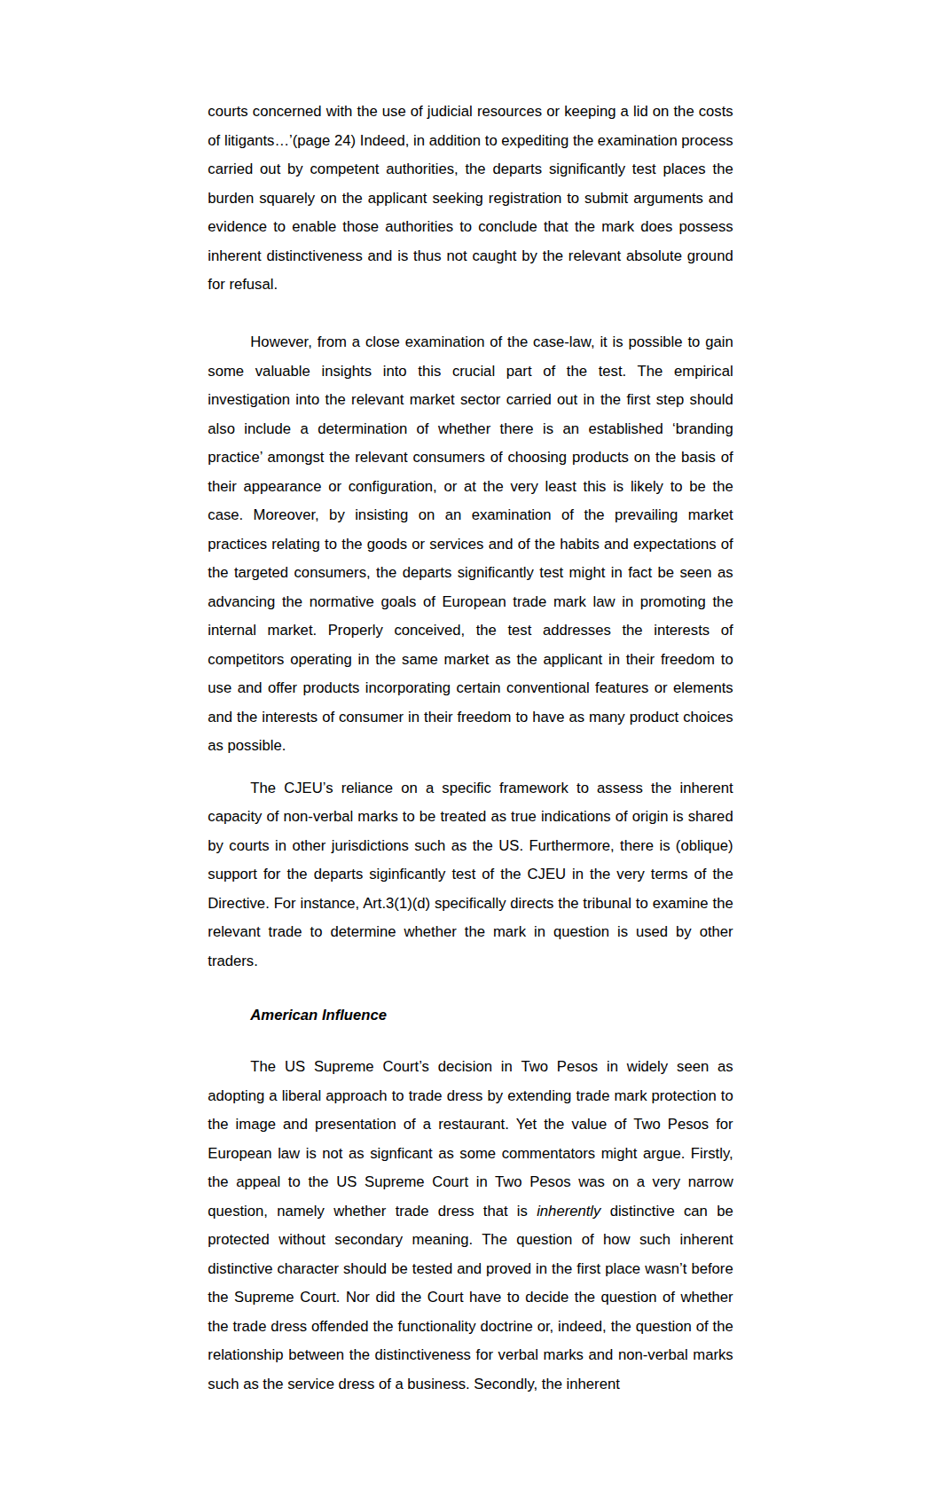courts concerned with the use of judicial resources or keeping a lid on the costs of litigants…’(page 24) Indeed, in addition to expediting the examination process carried out by competent authorities, the departs significantly test places the burden squarely on the applicant seeking registration to submit arguments and evidence to enable those authorities to conclude that the mark does possess inherent distinctiveness and is thus not caught by the relevant absolute ground for refusal.
However, from a close examination of the case-law, it is possible to gain some valuable insights into this crucial part of the test. The empirical investigation into the relevant market sector carried out in the first step should also include a determination of whether there is an established ‘branding practice’ amongst the relevant consumers of choosing products on the basis of their appearance or configuration, or at the very least this is likely to be the case. Moreover, by insisting on an examination of the prevailing market practices relating to the goods or services and of the habits and expectations of the targeted consumers, the departs significantly test might in fact be seen as advancing the normative goals of European trade mark law in promoting the internal market. Properly conceived, the test addresses the interests of competitors operating in the same market as the applicant in their freedom to use and offer products incorporating certain conventional features or elements and the interests of consumer in their freedom to have as many product choices as possible.
The CJEU’s reliance on a specific framework to assess the inherent capacity of non-verbal marks to be treated as true indications of origin is shared by courts in other jurisdictions such as the US. Furthermore, there is (oblique) support for the departs siginficantly test of the CJEU in the very terms of the Directive. For instance, Art.3(1)(d) specifically directs the tribunal to examine the relevant trade to determine whether the mark in question is used by other traders.
American Influence
The US Supreme Court’s decision in Two Pesos in widely seen as adopting a liberal approach to trade dress by extending trade mark protection to the image and presentation of a restaurant. Yet the value of Two Pesos for European law is not as signficant as some commentators might argue. Firstly, the appeal to the US Supreme Court in Two Pesos was on a very narrow question, namely whether trade dress that is inherently distinctive can be protected without secondary meaning. The question of how such inherent distinctive character should be tested and proved in the first place wasn’t before the Supreme Court. Nor did the Court have to decide the question of whether the trade dress offended the functionality doctrine or, indeed, the question of the relationship between the distinctiveness for verbal marks and non-verbal marks such as the service dress of a business. Secondly, the inherent